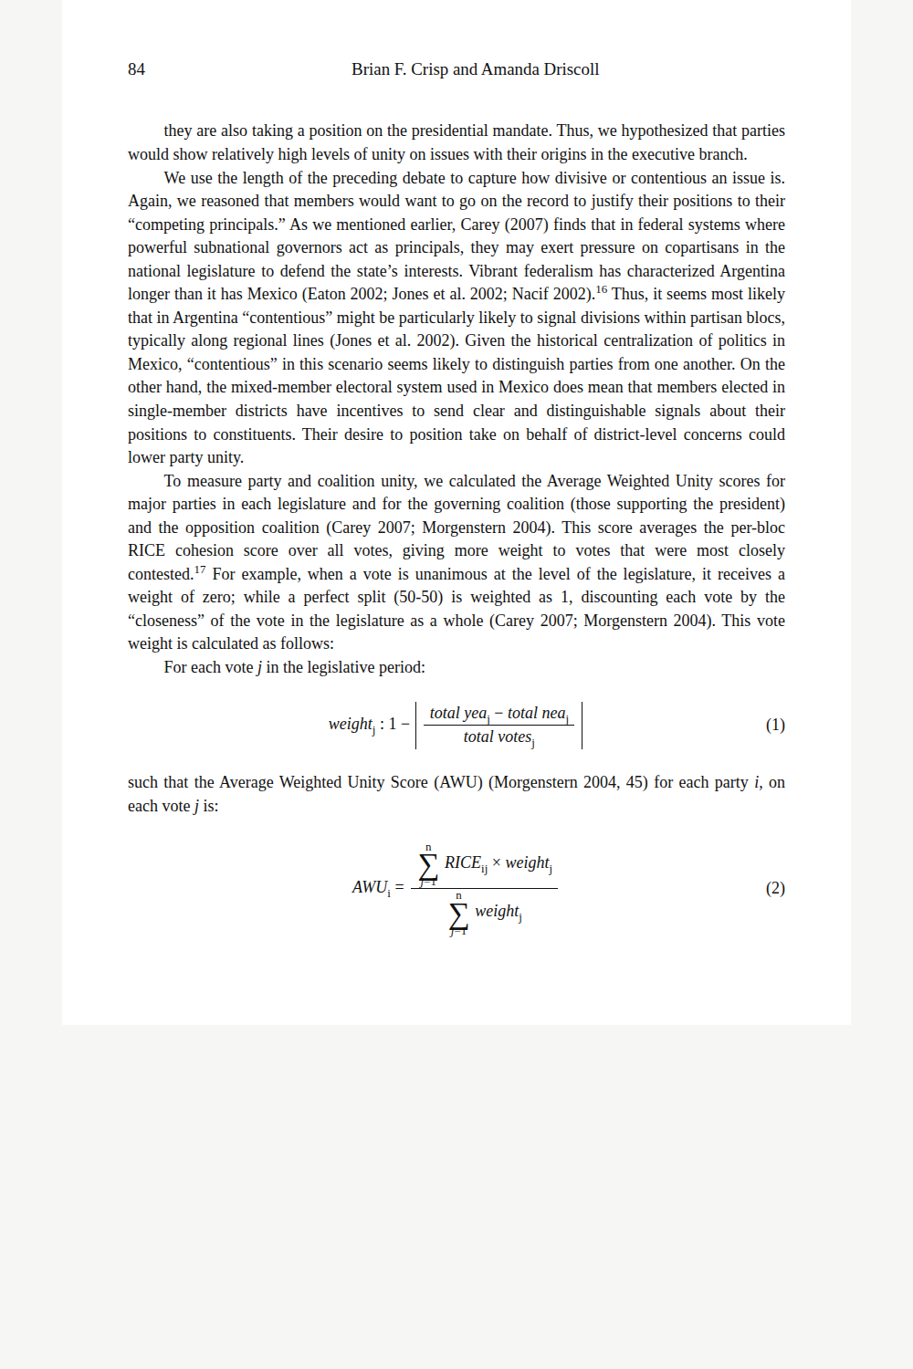84 Brian F. Crisp and Amanda Driscoll
they are also taking a position on the presidential mandate. Thus, we hypothesized that parties would show relatively high levels of unity on issues with their origins in the executive branch.
We use the length of the preceding debate to capture how divisive or contentious an issue is. Again, we reasoned that members would want to go on the record to justify their positions to their “competing principals.” As we mentioned earlier, Carey (2007) finds that in federal systems where powerful subnational governors act as principals, they may exert pressure on copartisans in the national legislature to defend the state’s interests. Vibrant federalism has characterized Argentina longer than it has Mexico (Eaton 2002; Jones et al. 2002; Nacif 2002).16 Thus, it seems most likely that in Argentina “contentious” might be particularly likely to signal divisions within partisan blocs, typically along regional lines (Jones et al. 2002). Given the historical centralization of politics in Mexico, “contentious” in this scenario seems likely to distinguish parties from one another. On the other hand, the mixed-member electoral system used in Mexico does mean that members elected in single-member districts have incentives to send clear and distinguishable signals about their positions to constituents. Their desire to position take on behalf of district-level concerns could lower party unity.
To measure party and coalition unity, we calculated the Average Weighted Unity scores for major parties in each legislature and for the governing coalition (those supporting the president) and the opposition coalition (Carey 2007; Morgenstern 2004). This score averages the per-bloc RICE cohesion score over all votes, giving more weight to votes that were most closely contested.17 For example, when a vote is unanimous at the level of the legislature, it receives a weight of zero; while a perfect split (50-50) is weighted as 1, discounting each vote by the “closeness” of the vote in the legislature as a whole (Carey 2007; Morgenstern 2004). This vote weight is calculated as follows:
For each vote j in the legislative period:
weightj : 1 − total yeaj − total neaj total votesj (1)
such that the Average Weighted Unity Score (AWU) (Morgenstern 2004, 45) for each party i, on each vote j is:
AWUi = n∑j=1 RICEij × weightj n∑j=1 weightj (2)